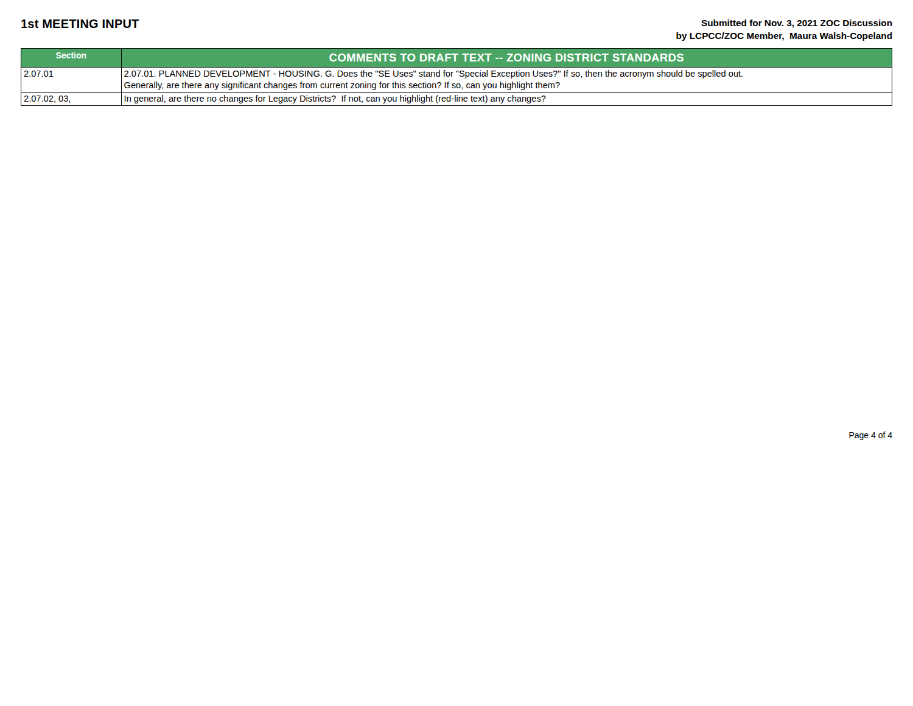1st MEETING INPUT
Submitted for Nov. 3, 2021 ZOC Discussion
by LCPCC/ZOC Member, Maura Walsh-Copeland
| Section | COMMENTS TO DRAFT TEXT -- ZONING DISTRICT STANDARDS |
| --- | --- |
| 2.07.01 | 2.07.01. PLANNED DEVELOPMENT - HOUSING. G. Does the "SE Uses" stand for "Special Exception Uses?" If so, then the acronym should be spelled out. Generally, are there any significant changes from current zoning for this section? If so, can you highlight them? |
| 2.07.02, 03, | In general, are there no changes for Legacy Districts? If not, can you highlight (red-line text) any changes? |
Page 4 of 4